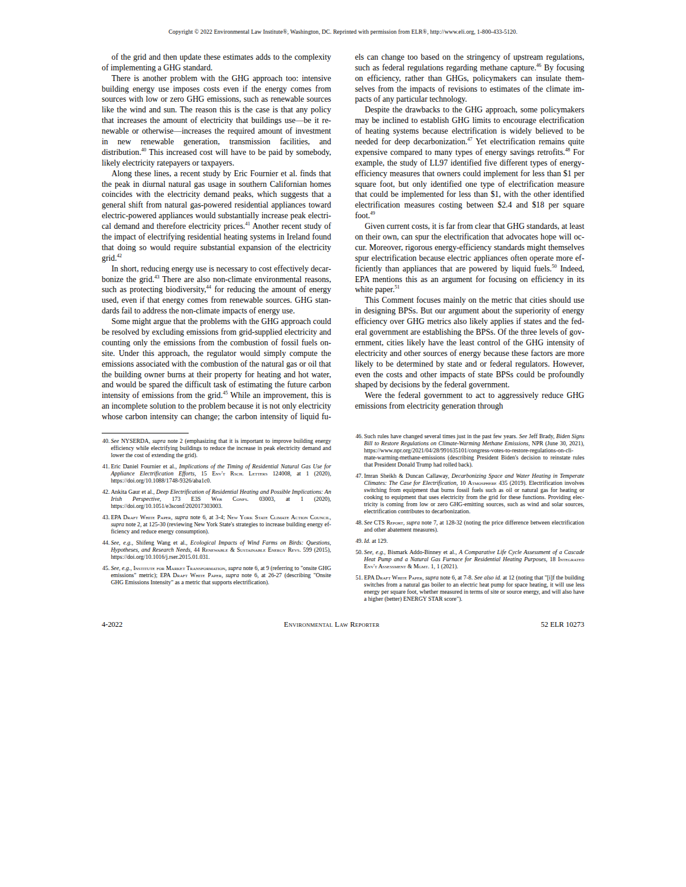Copyright © 2022 Environmental Law Institute®, Washington, DC. Reprinted with permission from ELR®, http://www.eli.org, 1-800-433-5120.
of the grid and then update these estimates adds to the complexity of implementing a GHG standard.
There is another problem with the GHG approach too: intensive building energy use imposes costs even if the energy comes from sources with low or zero GHG emissions, such as renewable sources like the wind and sun. The reason this is the case is that any policy that increases the amount of electricity that buildings use—be it renewable or otherwise—increases the required amount of investment in new renewable generation, transmission facilities, and distribution.40 This increased cost will have to be paid by somebody, likely electricity ratepayers or taxpayers.
Along these lines, a recent study by Eric Fournier et al. finds that the peak in diurnal natural gas usage in southern Californian homes coincides with the electricity demand peaks, which suggests that a general shift from natural gas-powered residential appliances toward electric-powered appliances would substantially increase peak electrical demand and therefore electricity prices.41 Another recent study of the impact of electrifying residential heating systems in Ireland found that doing so would require substantial expansion of the electricity grid.42
In short, reducing energy use is necessary to cost effectively decarbonize the grid.43 There are also non-climate environmental reasons, such as protecting biodiversity,44 for reducing the amount of energy used, even if that energy comes from renewable sources. GHG standards fail to address the non-climate impacts of energy use.
Some might argue that the problems with the GHG approach could be resolved by excluding emissions from grid-supplied electricity and counting only the emissions from the combustion of fossil fuels on-site. Under this approach, the regulator would simply compute the emissions associated with the combustion of the natural gas or oil that the building owner burns at their property for heating and hot water, and would be spared the difficult task of estimating the future carbon intensity of emissions from the grid.45 While an improvement, this is an incomplete solution to the problem because it is not only electricity whose carbon intensity can change; the carbon intensity of liquid fuels can change too based on the stringency of upstream regulations, such as federal regulations regarding methane capture.46 By focusing on efficiency, rather than GHGs, policymakers can insulate themselves from the impacts of revisions to estimates of the climate impacts of any particular technology.
Despite the drawbacks to the GHG approach, some policymakers may be inclined to establish GHG limits to encourage electrification of heating systems because electrification is widely believed to be needed for deep decarbonization.47 Yet electrification remains quite expensive compared to many types of energy savings retrofits.48 For example, the study of LL97 identified five different types of energy-efficiency measures that owners could implement for less than $1 per square foot, but only identified one type of electrification measure that could be implemented for less than $1, with the other identified electrification measures costing between $2.4 and $18 per square foot.49
Given current costs, it is far from clear that GHG standards, at least on their own, can spur the electrification that advocates hope will occur. Moreover, rigorous energy-efficiency standards might themselves spur electrification because electric appliances often operate more efficiently than appliances that are powered by liquid fuels.50 Indeed, EPA mentions this as an argument for focusing on efficiency in its white paper.51
This Comment focuses mainly on the metric that cities should use in designing BPSs. But our argument about the superiority of energy efficiency over GHG metrics also likely applies if states and the federal government are establishing the BPSs. Of the three levels of government, cities likely have the least control of the GHG intensity of electricity and other sources of energy because these factors are more likely to be determined by state and or federal regulators. However, even the costs and other impacts of state BPSs could be profoundly shaped by decisions by the federal government.
Were the federal government to act to aggressively reduce GHG emissions from electricity generation through
40. See NYSERDA, supra note 2 (emphasizing that it is important to improve building energy efficiency while electrifying buildings to reduce the increase in peak electricity demand and lower the cost of extending the grid).
41. Eric Daniel Fournier et al., Implications of the Timing of Residential Natural Gas Use for Appliance Electrification Efforts, 15 Env't Rsch. Letters 124008, at 1 (2020), https://doi.org/10.1088/1748-9326/aba1c0.
42. Ankita Gaur et al., Deep Electrification of Residential Heating and Possible Implications: An Irish Perspective, 173 E3S Web Confs. 03003, at 1 (2020), https://doi.org/10.1051/e3sconf/202017303003.
43. EPA Draft White Paper, supra note 6, at 3-4; New York State Climate Action Council, supra note 2, at 125-30 (reviewing New York State's strategies to increase building energy efficiency and reduce energy consumption).
44. See, e.g., Shifeng Wang et al., Ecological Impacts of Wind Farms on Birds: Questions, Hypotheses, and Research Needs, 44 Renewable & Sustainable Energy Revs. 599 (2015), https://doi.org/10.1016/j.rser.2015.01.031.
45. See, e.g., Institute for Market Transformation, supra note 6, at 9 (referring to "onsite GHG emissions" metric); EPA Draft White Paper, supra note 6, at 26-27 (describing "Onsite GHG Emissions Intensity" as a metric that supports electrification).
46. Such rules have changed several times just in the past few years. See Jeff Brady, Biden Signs Bill to Restore Regulations on Climate-Warming Methane Emissions, NPR (June 30, 2021), https://www.npr.org/2021/04/28/991635101/congress-votes-to-restore-regulations-on-climate-warming-methane-emissions (describing President Biden's decision to reinstate rules that President Donald Trump had rolled back).
47. Imran Sheikh & Duncan Callaway, Decarbonizing Space and Water Heating in Temperate Climates: The Case for Electrification, 10 Atmosphere 435 (2019). Electrification involves switching from equipment that burns fossil fuels such as oil or natural gas for heating or cooking to equipment that uses electricity from the grid for these functions. Providing electricity is coming from low or zero GHG-emitting sources, such as wind and solar sources, electrification contributes to decarbonization.
48. See CTS Report, supra note 7, at 128-32 (noting the price difference between electrification and other abatement measures).
49. Id. at 129.
50. See, e.g., Bismark Addo-Binney et al., A Comparative Life Cycle Assessment of a Cascade Heat Pump and a Natural Gas Furnace for Residential Heating Purposes, 18 Integrated Env't Assessment & Mgmt. 1, 1 (2021).
51. EPA Draft White Paper, supra note 6, at 7-8. See also id. at 12 (noting that "[i]f the building switches from a natural gas boiler to an electric heat pump for space heating, it will use less energy per square foot, whether measured in terms of site or source energy, and will also have a higher (better) ENERGY STAR score").
4-2022
Environmental Law Reporter
52 ELR 10273